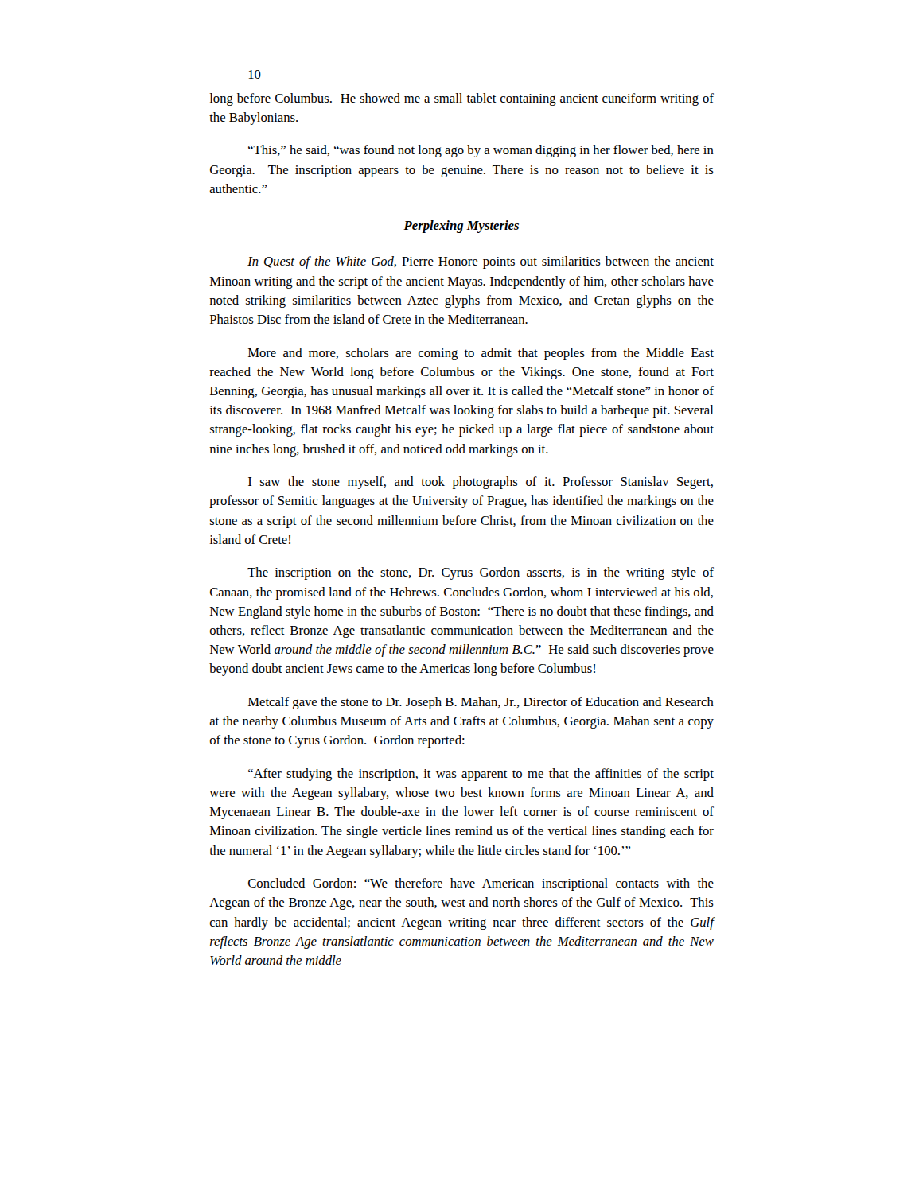10
long before Columbus. He showed me a small tablet containing ancient cuneiform writing of the Babylonians.
“This,” he said, “was found not long ago by a woman digging in her flower bed, here in Georgia. The inscription appears to be genuine. There is no reason not to believe it is authentic.”
Perplexing Mysteries
In Quest of the White God, Pierre Honore points out similarities between the ancient Minoan writing and the script of the ancient Mayas. Independently of him, other scholars have noted striking similarities between Aztec glyphs from Mexico, and Cretan glyphs on the Phaistos Disc from the island of Crete in the Mediterranean.
More and more, scholars are coming to admit that peoples from the Middle East reached the New World long before Columbus or the Vikings. One stone, found at Fort Benning, Georgia, has unusual markings all over it. It is called the “Metcalf stone” in honor of its discoverer. In 1968 Manfred Metcalf was looking for slabs to build a barbeque pit. Several strange-looking, flat rocks caught his eye; he picked up a large flat piece of sandstone about nine inches long, brushed it off, and noticed odd markings on it.
I saw the stone myself, and took photographs of it. Professor Stanislav Segert, professor of Semitic languages at the University of Prague, has identified the markings on the stone as a script of the second millennium before Christ, from the Minoan civilization on the island of Crete!
The inscription on the stone, Dr. Cyrus Gordon asserts, is in the writing style of Canaan, the promised land of the Hebrews. Concludes Gordon, whom I interviewed at his old, New England style home in the suburbs of Boston: “There is no doubt that these findings, and others, reflect Bronze Age transatlantic communication between the Mediterranean and the New World around the middle of the second millennium B.C.” He said such discoveries prove beyond doubt ancient Jews came to the Americas long before Columbus!
Metcalf gave the stone to Dr. Joseph B. Mahan, Jr., Director of Education and Research at the nearby Columbus Museum of Arts and Crafts at Columbus, Georgia. Mahan sent a copy of the stone to Cyrus Gordon. Gordon reported:
“After studying the inscription, it was apparent to me that the affinities of the script were with the Aegean syllabary, whose two best known forms are Minoan Linear A, and Mycenaean Linear B. The double-axe in the lower left corner is of course reminiscent of Minoan civilization. The single verticle lines remind us of the vertical lines standing each for the numeral ‘1’ in the Aegean syllabary; while the little circles stand for ‘100.’”
Concluded Gordon: “We therefore have American inscriptional contacts with the Aegean of the Bronze Age, near the south, west and north shores of the Gulf of Mexico. This can hardly be accidental; ancient Aegean writing near three different sectors of the Gulf reflects Bronze Age translatlantic communication between the Mediterranean and the New World around the middle